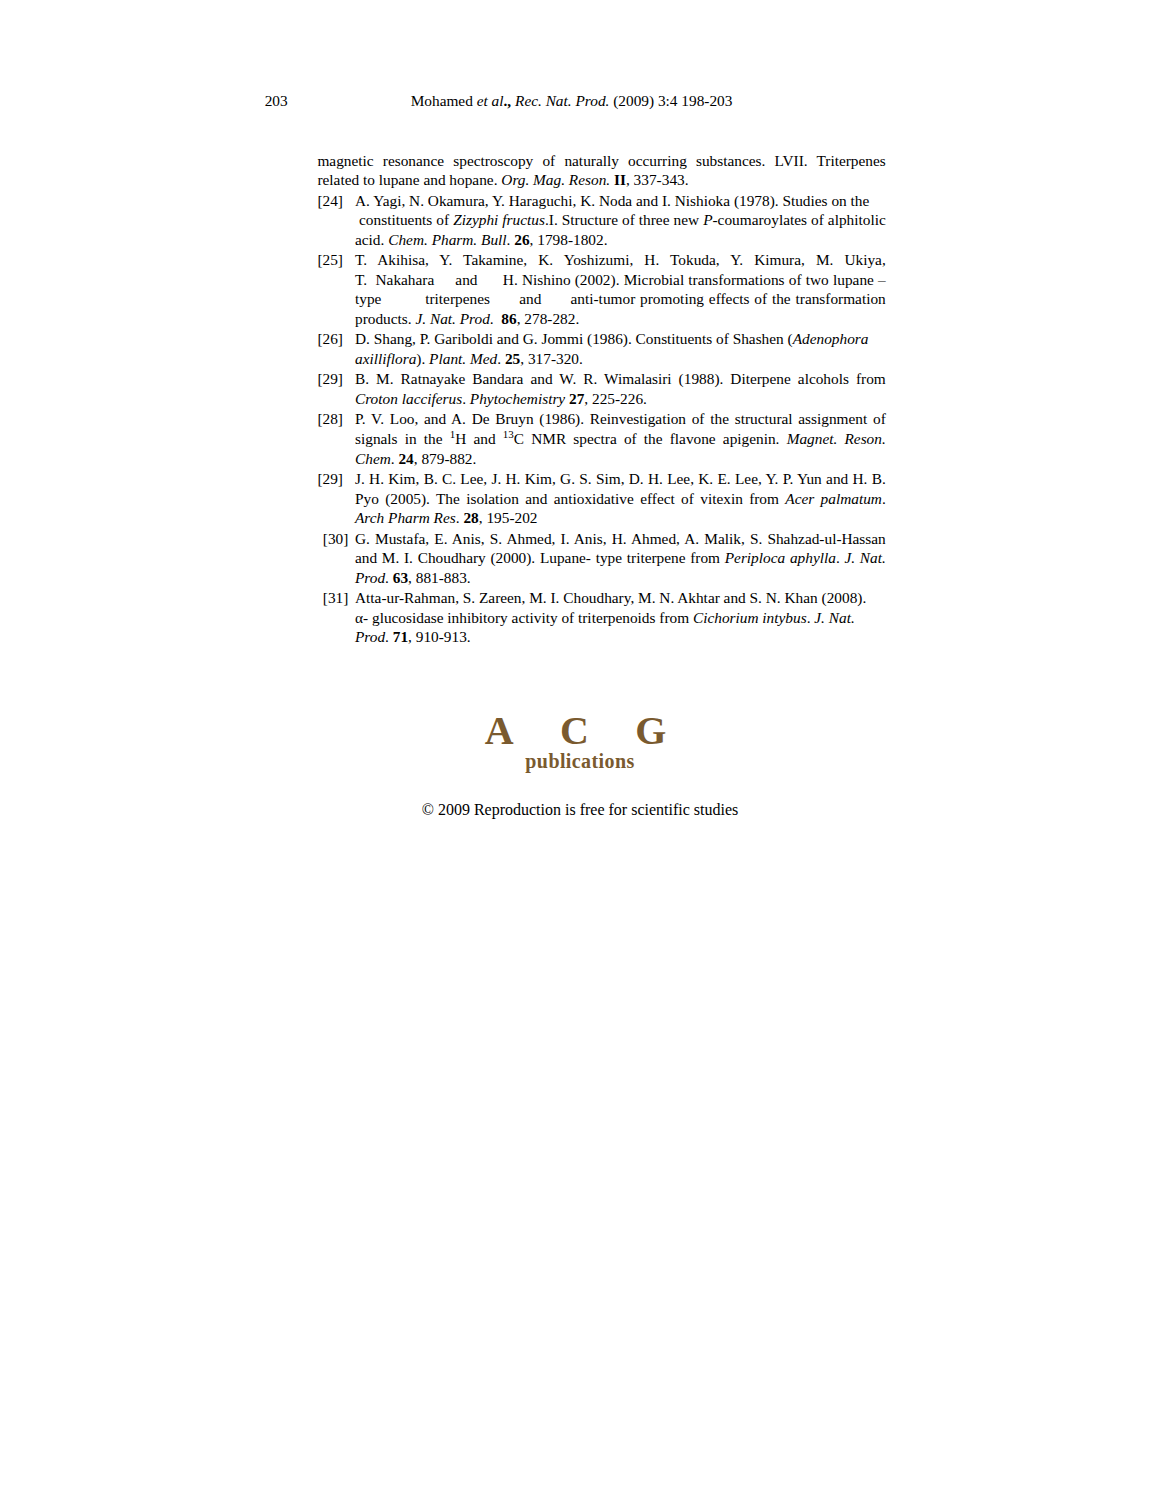203
Mohamed et al., Rec. Nat. Prod. (2009) 3:4 198-203
magnetic resonance spectroscopy of naturally occurring substances. LVII. Triterpenes related to lupane and hopane. Org. Mag. Reson. II, 337-343.
[24]
A. Yagi, N. Okamura, Y. Haraguchi, K. Noda and I. Nishioka (1978). Studies on the
constituents of Zizyphi fructus.I. Structure of three new P-coumaroylates of alphitolic acid. Chem. Pharm. Bull. 26, 1798-1802.
[25]
T. Akihisa, Y. Takamine, K. Yoshizumi, H. Tokuda, Y. Kimura, M. Ukiya, T. Nakahara and H. Nishino (2002). Microbial transformations of two lupane –type triterpenes and anti-tumor promoting effects of the transformation products. J. Nat. Prod. 86, 278-282.
[26]
D. Shang, P. Gariboldi and G. Jommi (1986). Constituents of Shashen (Adenophora
axilliflora). Plant. Med. 25, 317-320.
[29]
B. M. Ratnayake Bandara and W. R. Wimalasiri (1988). Diterpene alcohols from Croton lacciferus. Phytochemistry 27, 225-226.
[28]
P. V. Loo, and A. De Bruyn (1986). Reinvestigation of the structural assignment of signals in the 1H and 13C NMR spectra of the flavone apigenin. Magnet. Reson. Chem. 24, 879-882.
[29]
J. H. Kim, B. C. Lee, J. H. Kim, G. S. Sim, D. H. Lee, K. E. Lee, Y. P. Yun and H. B. Pyo (2005). The isolation and antioxidative effect of vitexin from Acer palmatum. Arch Pharm Res. 28, 195-202
[30]
G. Mustafa, E. Anis, S. Ahmed, I. Anis, H. Ahmed, A. Malik, S. Shahzad-ul-Hassan and M. I. Choudhary (2000). Lupane- type triterpene from Periploca aphylla. J. Nat. Prod. 63, 881-883.
[31]
Atta-ur-Rahman, S. Zareen, M. I. Choudhary, M. N. Akhtar and S. N. Khan (2008).
α- glucosidase inhibitory activity of triterpenoids from Cichorium intybus. J. Nat. Prod. 71, 910-913.
A C G
publications
© 2009 Reproduction is free for scientific studies